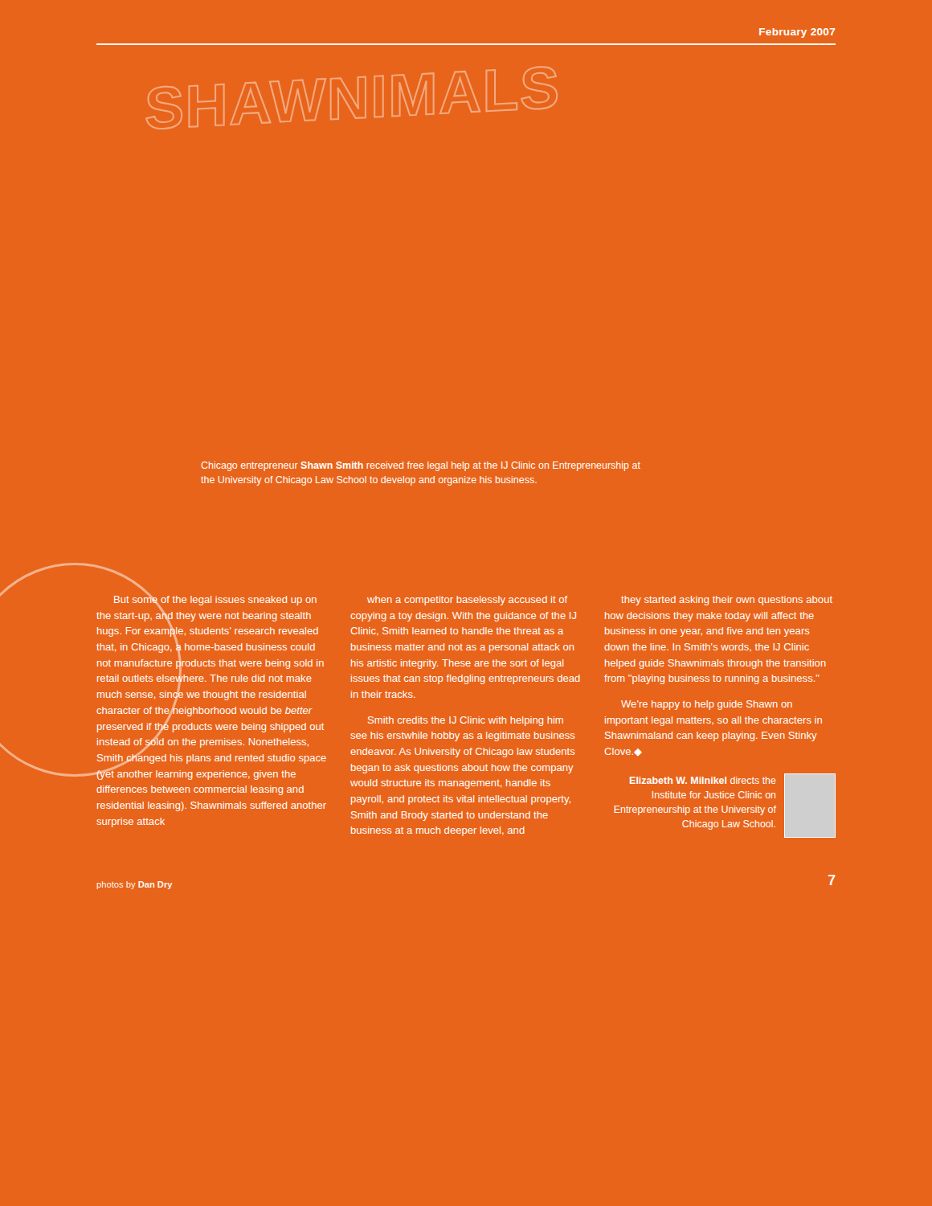February 2007
SHAWNIMALS
Chicago entrepreneur Shawn Smith received free legal help at the IJ Clinic on Entrepreneurship at the University of Chicago Law School to develop and organize his business.
But some of the legal issues sneaked up on the start-up, and they were not bearing stealth hugs. For example, students' research revealed that, in Chicago, a home-based business could not manufacture products that were being sold in retail outlets elsewhere. The rule did not make much sense, since we thought the residential character of the neighborhood would be better preserved if the products were being shipped out instead of sold on the premises. Nonetheless, Smith changed his plans and rented studio space (yet another learning experience, given the differences between commercial leasing and residential leasing). Shawnimals suffered another surprise attack
when a competitor baselessly accused it of copying a toy design. With the guidance of the IJ Clinic, Smith learned to handle the threat as a business matter and not as a personal attack on his artistic integrity. These are the sort of legal issues that can stop fledgling entrepreneurs dead in their tracks.
Smith credits the IJ Clinic with helping him see his erstwhile hobby as a legitimate business endeavor. As University of Chicago law students began to ask questions about how the company would structure its management, handle its payroll, and protect its vital intellectual property, Smith and Brody started to understand the business at a much deeper level, and
they started asking their own questions about how decisions they make today will affect the business in one year, and five and ten years down the line. In Smith's words, the IJ Clinic helped guide Shawnimals through the transition from "playing business to running a business."
We're happy to help guide Shawn on important legal matters, so all the characters in Shawnimaland can keep playing. Even Stinky Clove.◆
Elizabeth W. Milnikel directs the Institute for Justice Clinic on Entrepreneurship at the University of Chicago Law School.
photos by Dan Dry
7